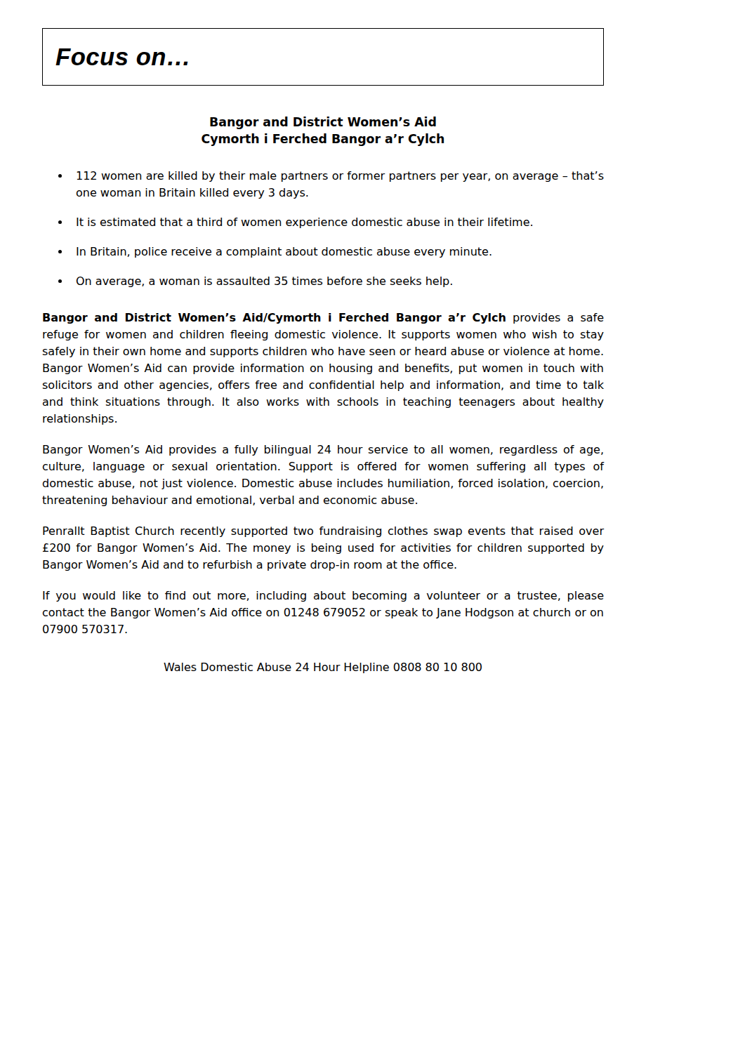Focus on…
Bangor and District Women’s Aid Cymorth i Ferched Bangor a’r Cylch
112 women are killed by their male partners or former partners per year, on average – that’s one woman in Britain killed every 3 days.
It is estimated that a third of women experience domestic abuse in their lifetime.
In Britain, police receive a complaint about domestic abuse every minute.
On average, a woman is assaulted 35 times before she seeks help.
Bangor and District Women’s Aid/Cymorth i Ferched Bangor a’r Cylch provides a safe refuge for women and children fleeing domestic violence. It supports women who wish to stay safely in their own home and supports children who have seen or heard abuse or violence at home. Bangor Women’s Aid can provide information on housing and benefits, put women in touch with solicitors and other agencies, offers free and confidential help and information, and time to talk and think situations through. It also works with schools in teaching teenagers about healthy relationships.
Bangor Women’s Aid provides a fully bilingual 24 hour service to all women, regardless of age, culture, language or sexual orientation. Support is offered for women suffering all types of domestic abuse, not just violence. Domestic abuse includes humiliation, forced isolation, coercion, threatening behaviour and emotional, verbal and economic abuse.
Penrallt Baptist Church recently supported two fundraising clothes swap events that raised over £200 for Bangor Women’s Aid. The money is being used for activities for children supported by Bangor Women’s Aid and to refurbish a private drop-in room at the office.
If you would like to find out more, including about becoming a volunteer or a trustee, please contact the Bangor Women’s Aid office on 01248 679052 or speak to Jane Hodgson at church or on 07900 570317.
Wales Domestic Abuse 24 Hour Helpline 0808 80 10 800